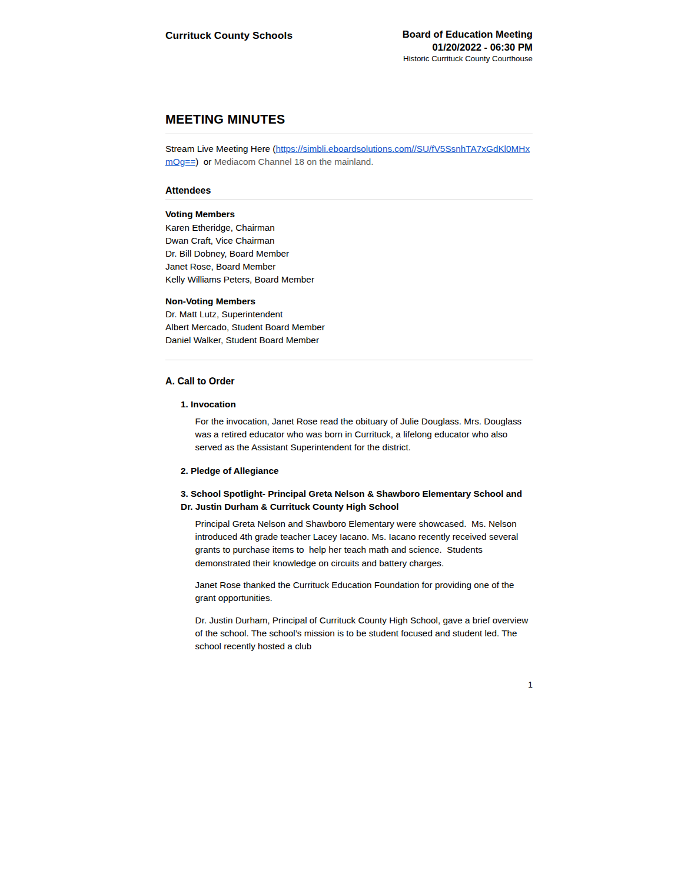Currituck County Schools
Board of Education Meeting 01/20/2022 - 06:30 PM Historic Currituck County Courthouse
MEETING MINUTES
Stream Live Meeting Here (https://simbli.eboardsolutions.com//SU/fV5SsnhTA7xGdKl0MHxmOg==) or Mediacom Channel 18 on the mainland.
Attendees
Voting Members
Karen Etheridge, Chairman
Dwan Craft, Vice Chairman
Dr. Bill Dobney, Board Member
Janet Rose, Board Member
Kelly Williams Peters, Board Member
Non-Voting Members
Dr. Matt Lutz, Superintendent
Albert Mercado, Student Board Member
Daniel Walker, Student Board Member
A. Call to Order
1. Invocation
For the invocation, Janet Rose read the obituary of Julie Douglass. Mrs. Douglass was a retired educator who was born in Currituck, a lifelong educator who also served as the Assistant Superintendent for the district.
2. Pledge of Allegiance
3. School Spotlight- Principal Greta Nelson & Shawboro Elementary School and Dr. Justin Durham & Currituck County High School
Principal Greta Nelson and Shawboro Elementary were showcased. Ms. Nelson introduced 4th grade teacher Lacey Iacano. Ms. Iacano recently received several grants to purchase items to help her teach math and science. Students demonstrated their knowledge on circuits and battery charges.
Janet Rose thanked the Currituck Education Foundation for providing one of the grant opportunities.
Dr. Justin Durham, Principal of Currituck County High School, gave a brief overview of the school. The school’s mission is to be student focused and student led. The school recently hosted a club
1